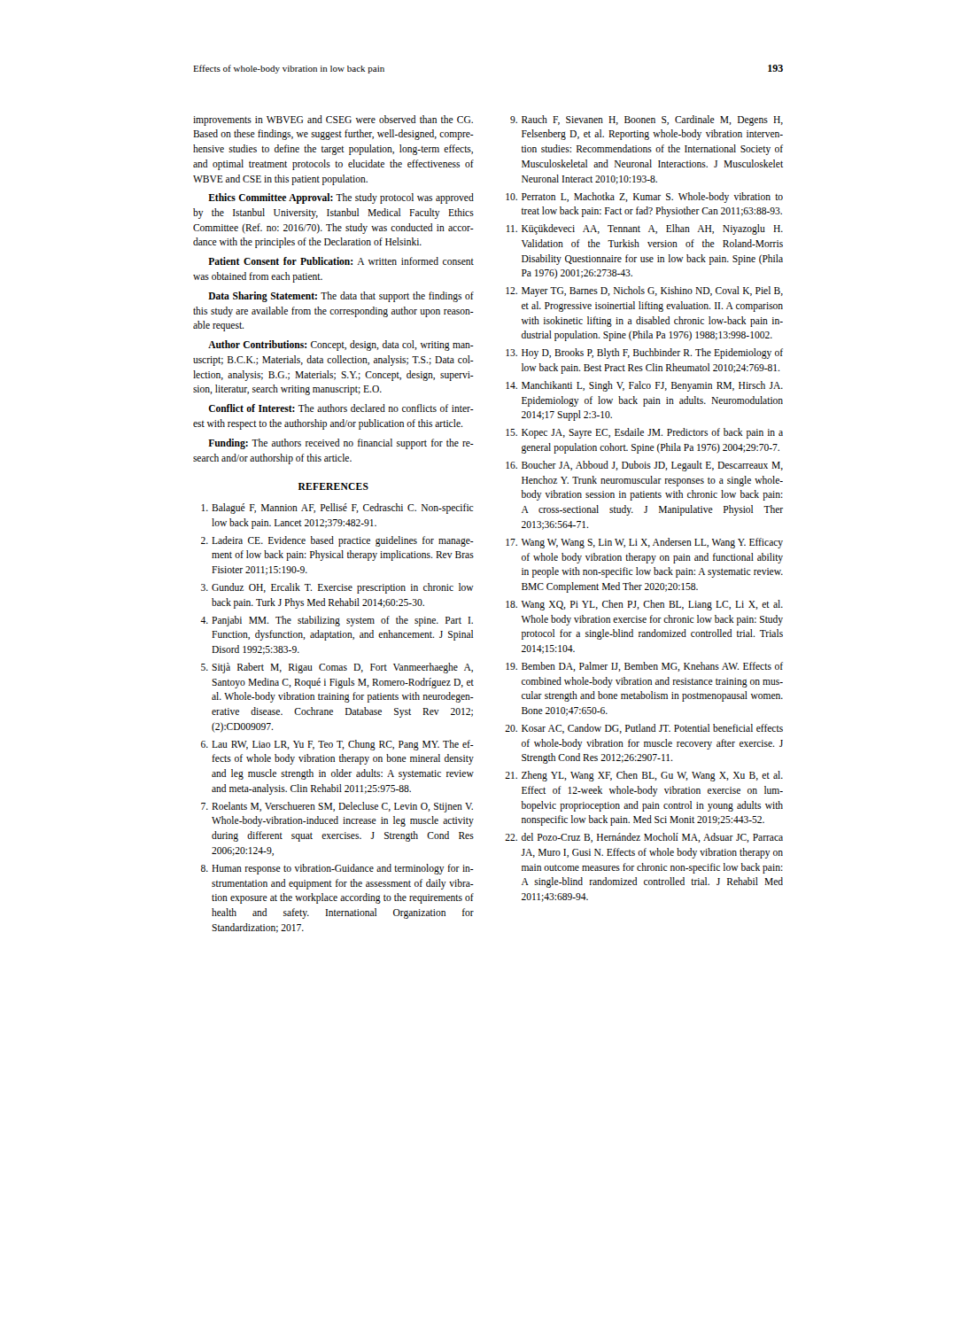Effects of whole-body vibration in low back pain
193
improvements in WBVEG and CSEG were observed than the CG. Based on these findings, we suggest further, well-designed, comprehensive studies to define the target population, long-term effects, and optimal treatment protocols to elucidate the effectiveness of WBVE and CSE in this patient population.
Ethics Committee Approval: The study protocol was approved by the Istanbul University, Istanbul Medical Faculty Ethics Committee (Ref. no: 2016/70). The study was conducted in accordance with the principles of the Declaration of Helsinki.
Patient Consent for Publication: A written informed consent was obtained from each patient.
Data Sharing Statement: The data that support the findings of this study are available from the corresponding author upon reasonable request.
Author Contributions: Concept, design, data col, writing manuscript; B.C.K.; Materials, data collection, analysis; T.S.; Data collection, analysis; B.G.; Materials; S.Y.; Concept, design, supervision, literatur, search writing manuscript; E.O.
Conflict of Interest: The authors declared no conflicts of interest with respect to the authorship and/or publication of this article.
Funding: The authors received no financial support for the research and/or authorship of this article.
REFERENCES
Balagué F, Mannion AF, Pellisé F, Cedraschi C. Non-specific low back pain. Lancet 2012;379:482-91.
Ladeira CE. Evidence based practice guidelines for management of low back pain: Physical therapy implications. Rev Bras Fisioter 2011;15:190-9.
Gunduz OH, Ercalik T. Exercise prescription in chronic low back pain. Turk J Phys Med Rehabil 2014;60:25-30.
Panjabi MM. The stabilizing system of the spine. Part I. Function, dysfunction, adaptation, and enhancement. J Spinal Disord 1992;5:383-9.
Sitjà Rabert M, Rigau Comas D, Fort Vanmeerhaeghe A, Santoyo Medina C, Roqué i Figuls M, Romero-Rodríguez D, et al. Whole-body vibration training for patients with neurodegenerative disease. Cochrane Database Syst Rev 2012;(2):CD009097.
Lau RW, Liao LR, Yu F, Teo T, Chung RC, Pang MY. The effects of whole body vibration therapy on bone mineral density and leg muscle strength in older adults: A systematic review and meta-analysis. Clin Rehabil 2011;25:975-88.
Roelants M, Verschueren SM, Delecluse C, Levin O, Stijnen V. Whole-body-vibration-induced increase in leg muscle activity during different squat exercises. J Strength Cond Res 2006;20:124-9,
Human response to vibration-Guidance and terminology for instrumentation and equipment for the assessment of daily vibration exposure at the workplace according to the requirements of health and safety. International Organization for Standardization; 2017.
Rauch F, Sievanen H, Boonen S, Cardinale M, Degens H, Felsenberg D, et al. Reporting whole-body vibration intervention studies: Recommendations of the International Society of Musculoskeletal and Neuronal Interactions. J Musculoskelet Neuronal Interact 2010;10:193-8.
Perraton L, Machotka Z, Kumar S. Whole-body vibration to treat low back pain: Fact or fad? Physiother Can 2011;63:88-93.
Küçükdeveci AA, Tennant A, Elhan AH, Niyazoglu H. Validation of the Turkish version of the Roland-Morris Disability Questionnaire for use in low back pain. Spine (Phila Pa 1976) 2001;26:2738-43.
Mayer TG, Barnes D, Nichols G, Kishino ND, Coval K, Piel B, et al. Progressive isoinertial lifting evaluation. II. A comparison with isokinetic lifting in a disabled chronic low-back pain industrial population. Spine (Phila Pa 1976) 1988;13:998-1002.
Hoy D, Brooks P, Blyth F, Buchbinder R. The Epidemiology of low back pain. Best Pract Res Clin Rheumatol 2010;24:769-81.
Manchikanti L, Singh V, Falco FJ, Benyamin RM, Hirsch JA. Epidemiology of low back pain in adults. Neuromodulation 2014;17 Suppl 2:3-10.
Kopec JA, Sayre EC, Esdaile JM. Predictors of back pain in a general population cohort. Spine (Phila Pa 1976) 2004;29:70-7.
Boucher JA, Abboud J, Dubois JD, Legault E, Descarreaux M, Henchoz Y. Trunk neuromuscular responses to a single whole-body vibration session in patients with chronic low back pain: A cross-sectional study. J Manipulative Physiol Ther 2013;36:564-71.
Wang W, Wang S, Lin W, Li X, Andersen LL, Wang Y. Efficacy of whole body vibration therapy on pain and functional ability in people with non-specific low back pain: A systematic review. BMC Complement Med Ther 2020;20:158.
Wang XQ, Pi YL, Chen PJ, Chen BL, Liang LC, Li X, et al. Whole body vibration exercise for chronic low back pain: Study protocol for a single-blind randomized controlled trial. Trials 2014;15:104.
Bemben DA, Palmer IJ, Bemben MG, Knehans AW. Effects of combined whole-body vibration and resistance training on muscular strength and bone metabolism in postmenopausal women. Bone 2010;47:650-6.
Kosar AC, Candow DG, Putland JT. Potential beneficial effects of whole-body vibration for muscle recovery after exercise. J Strength Cond Res 2012;26:2907-11.
Zheng YL, Wang XF, Chen BL, Gu W, Wang X, Xu B, et al. Effect of 12-week whole-body vibration exercise on lumbopelvic proprioception and pain control in young adults with nonspecific low back pain. Med Sci Monit 2019;25:443-52.
del Pozo-Cruz B, Hernández Mocholí MA, Adsuar JC, Parraca JA, Muro I, Gusi N. Effects of whole body vibration therapy on main outcome measures for chronic non-specific low back pain: A single-blind randomized controlled trial. J Rehabil Med 2011;43:689-94.